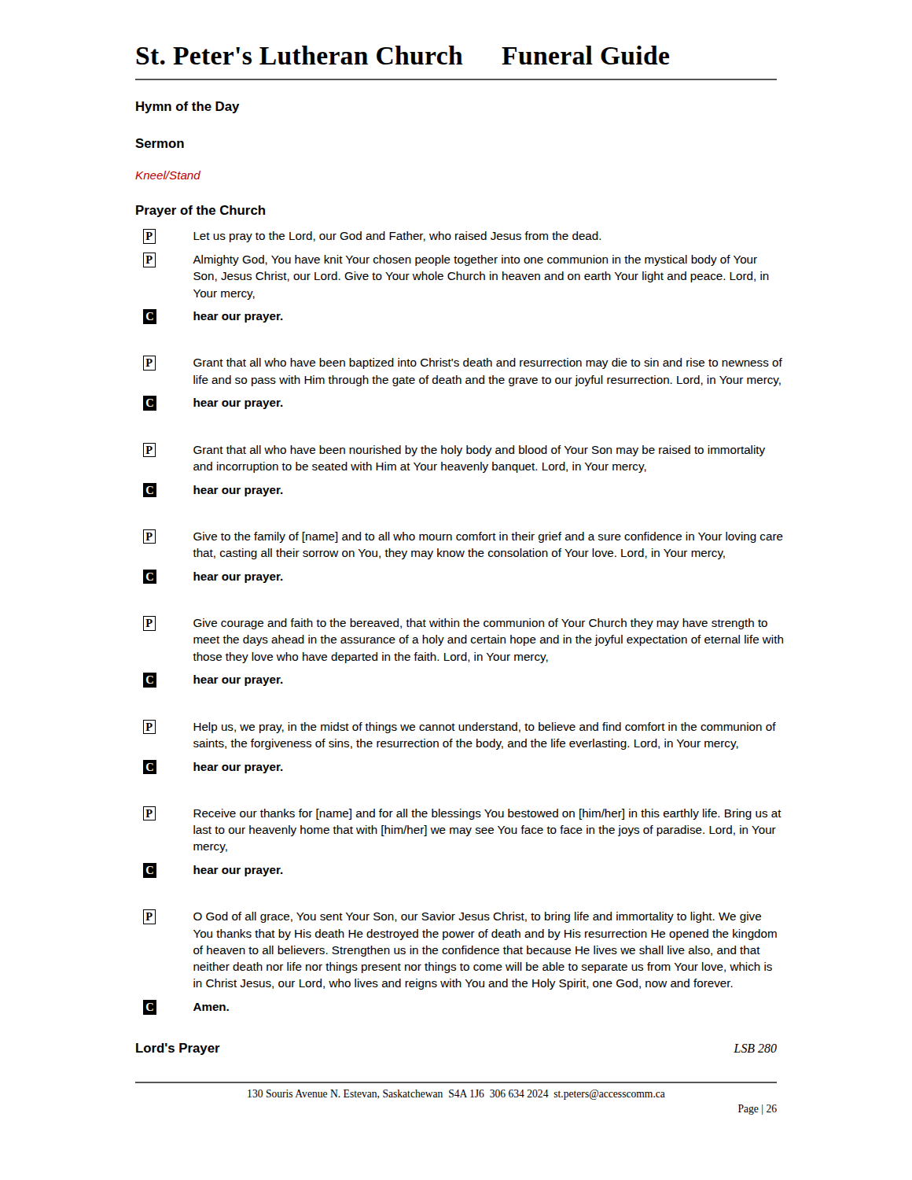St. Peter's Lutheran Church Funeral Guide
Hymn of the Day
Sermon
Kneel/Stand
Prayer of the Church
| P | Let us pray to the Lord, our God and Father, who raised Jesus from the dead. |
| P | Almighty God, You have knit Your chosen people together into one communion in the mystical body of Your Son, Jesus Christ, our Lord. Give to Your whole Church in heaven and on earth Your light and peace. Lord, in Your mercy, |
| C | hear our prayer. |
| P | Grant that all who have been baptized into Christ's death and resurrection may die to sin and rise to newness of life and so pass with Him through the gate of death and the grave to our joyful resurrection. Lord, in Your mercy, |
| C | hear our prayer. |
| P | Grant that all who have been nourished by the holy body and blood of Your Son may be raised to immortality and incorruption to be seated with Him at Your heavenly banquet. Lord, in Your mercy, |
| C | hear our prayer. |
| P | Give to the family of [name] and to all who mourn comfort in their grief and a sure confidence in Your loving care that, casting all their sorrow on You, they may know the consolation of Your love. Lord, in Your mercy, |
| C | hear our prayer. |
| P | Give courage and faith to the bereaved, that within the communion of Your Church they may have strength to meet the days ahead in the assurance of a holy and certain hope and in the joyful expectation of eternal life with those they love who have departed in the faith. Lord, in Your mercy, |
| C | hear our prayer. |
| P | Help us, we pray, in the midst of things we cannot understand, to believe and find comfort in the communion of saints, the forgiveness of sins, the resurrection of the body, and the life everlasting. Lord, in Your mercy, |
| C | hear our prayer. |
| P | Receive our thanks for [name] and for all the blessings You bestowed on [him/her] in this earthly life. Bring us at last to our heavenly home that with [him/her] we may see You face to face in the joys of paradise. Lord, in Your mercy, |
| C | hear our prayer. |
| P | O God of all grace, You sent Your Son, our Savior Jesus Christ, to bring life and immortality to light. We give You thanks that by His death He destroyed the power of death and by His resurrection He opened the kingdom of heaven to all believers. Strengthen us in the confidence that because He lives we shall live also, and that neither death nor life nor things present nor things to come will be able to separate us from Your love, which is in Christ Jesus, our Lord, who lives and reigns with You and the Holy Spirit, one God, now and forever. |
| C | Amen. |
Lord's Prayer LSB 280
130 Souris Avenue N. Estevan, Saskatchewan S4A 1J6 306 634 2024 st.peters@accesscomm.ca
Page | 26